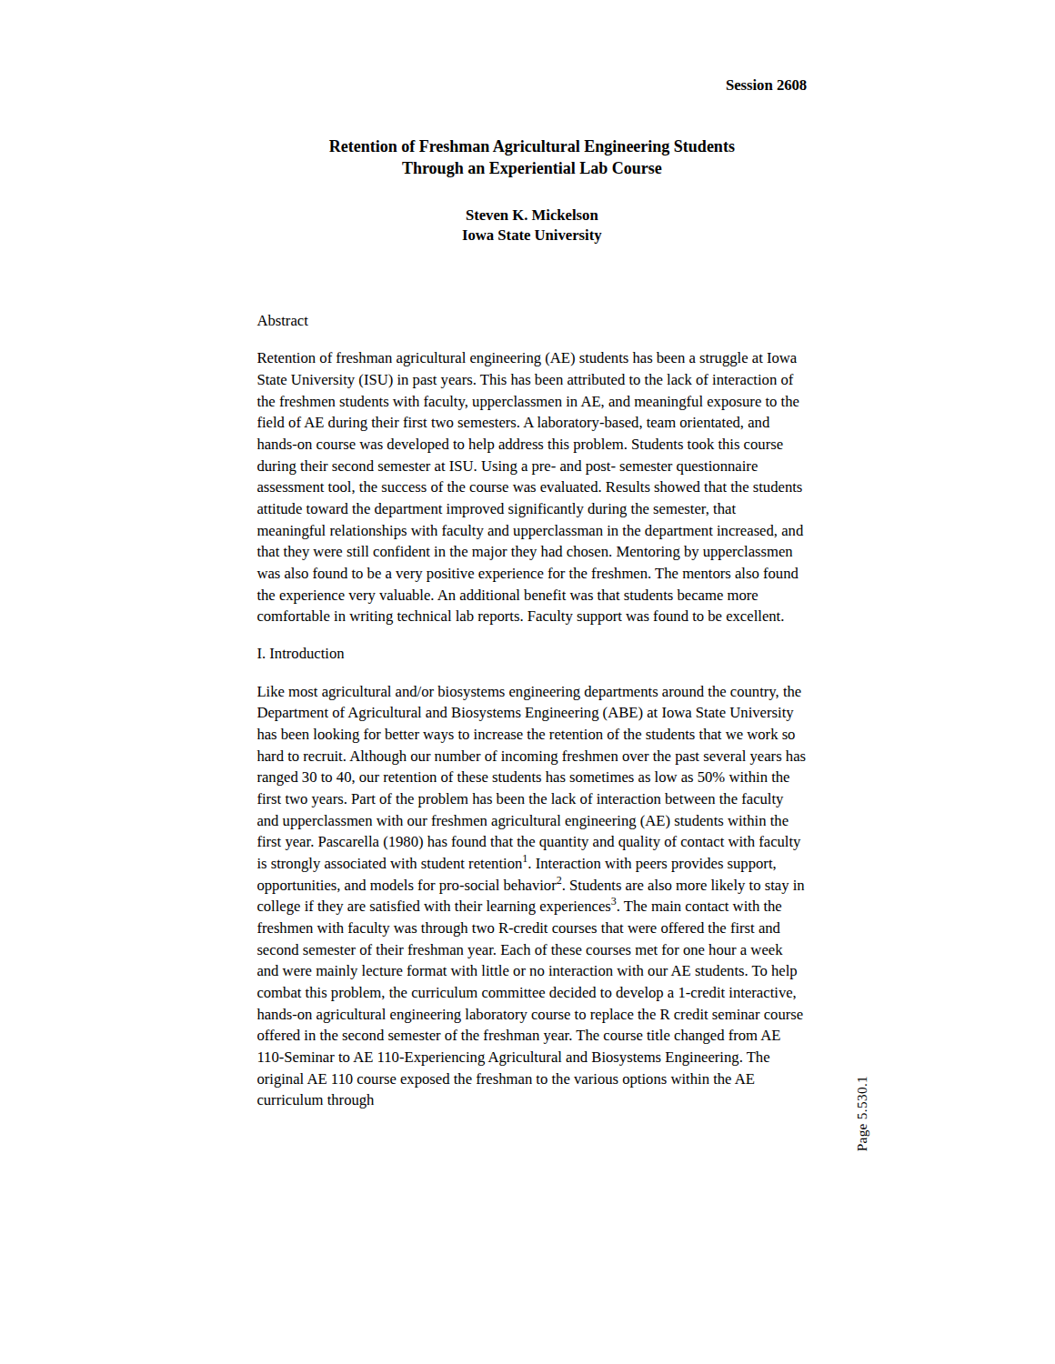Session 2608
Retention of Freshman Agricultural Engineering Students
Through an Experiential Lab Course
Steven K. Mickelson
Iowa State University
Abstract
Retention of freshman agricultural engineering (AE) students has been a struggle at Iowa State University (ISU) in past years. This has been attributed to the lack of interaction of the freshmen students with faculty, upperclassmen in AE, and meaningful exposure to the field of AE during their first two semesters. A laboratory-based, team orientated, and hands-on course was developed to help address this problem. Students took this course during their second semester at ISU. Using a pre- and post- semester questionnaire assessment tool, the success of the course was evaluated. Results showed that the students attitude toward the department improved significantly during the semester, that meaningful relationships with faculty and upperclassman in the department increased, and that they were still confident in the major they had chosen. Mentoring by upperclassmen was also found to be a very positive experience for the freshmen. The mentors also found the experience very valuable. An additional benefit was that students became more comfortable in writing technical lab reports. Faculty support was found to be excellent.
I. Introduction
Like most agricultural and/or biosystems engineering departments around the country, the Department of Agricultural and Biosystems Engineering (ABE) at Iowa State University has been looking for better ways to increase the retention of the students that we work so hard to recruit. Although our number of incoming freshmen over the past several years has ranged 30 to 40, our retention of these students has sometimes as low as 50% within the first two years. Part of the problem has been the lack of interaction between the faculty and upperclassmen with our freshmen agricultural engineering (AE) students within the first year. Pascarella (1980) has found that the quantity and quality of contact with faculty is strongly associated with student retention1. Interaction with peers provides support, opportunities, and models for pro-social behavior2. Students are also more likely to stay in college if they are satisfied with their learning experiences3. The main contact with the freshmen with faculty was through two R-credit courses that were offered the first and second semester of their freshman year. Each of these courses met for one hour a week and were mainly lecture format with little or no interaction with our AE students. To help combat this problem, the curriculum committee decided to develop a 1-credit interactive, hands-on agricultural engineering laboratory course to replace the R credit seminar course offered in the second semester of the freshman year. The course title changed from AE 110-Seminar to AE 110-Experiencing Agricultural and Biosystems Engineering. The original AE 110 course exposed the freshman to the various options within the AE curriculum through
Page 5.530.1